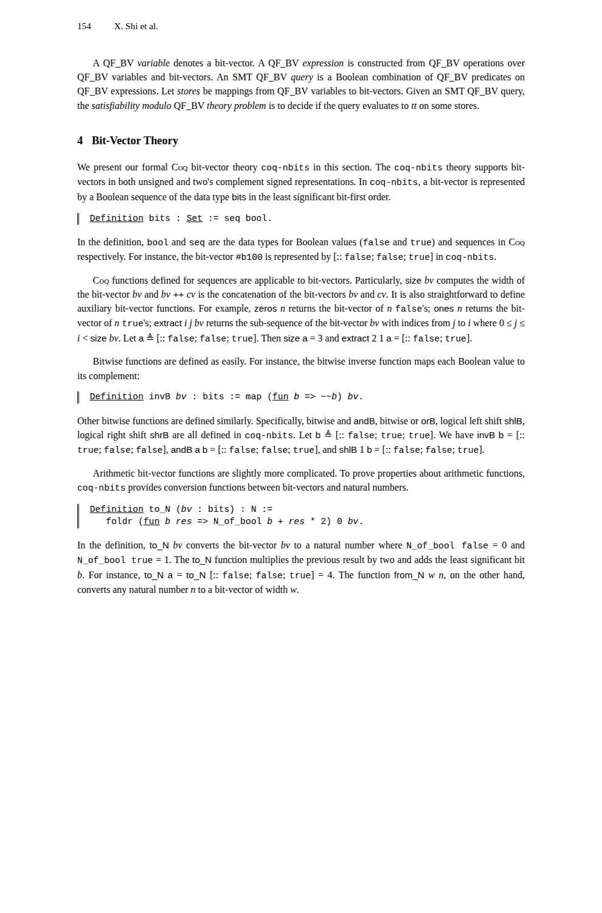154 X. Shi et al.
A QF_BV variable denotes a bit-vector. A QF_BV expression is constructed from QF_BV operations over QF_BV variables and bit-vectors. An SMT QF_BV query is a Boolean combination of QF_BV predicates on QF_BV expressions. Let stores be mappings from QF_BV variables to bit-vectors. Given an SMT QF_BV query, the satisfiability modulo QF_BV theory problem is to decide if the query evaluates to tt on some stores.
4 Bit-Vector Theory
We present our formal Coq bit-vector theory coq-nbits in this section. The coq-nbits theory supports bit-vectors in both unsigned and two's complement signed representations. In coq-nbits, a bit-vector is represented by a Boolean sequence of the data type bits in the least significant bit-first order.
Definition bits : Set := seq bool.
In the definition, bool and seq are the data types for Boolean values (false and true) and sequences in Coq respectively. For instance, the bit-vector #b100 is represented by [:: false; false; true] in coq-nbits.
Coq functions defined for sequences are applicable to bit-vectors. Particularly, size bv computes the width of the bit-vector bv and bv ++ cv is the concatenation of the bit-vectors bv and cv. It is also straightforward to define auxiliary bit-vector functions. For example, zeros n returns the bit-vector of n false's; ones n returns the bit-vector of n true's; extract i j bv returns the sub-sequence of the bit-vector bv with indices from j to i where 0 ≤ j ≤ i < size bv. Let a ≜ [:: false; false; true]. Then size a = 3 and extract 2 1 a = [:: false; true].
Bitwise functions are defined as easily. For instance, the bitwise inverse function maps each Boolean value to its complement:
Definition invB bv : bits := map (fun b => ~~b) bv.
Other bitwise functions are defined similarly. Specifically, bitwise and andB, bitwise or orB, logical left shift shlB, logical right shift shrB are all defined in coq-nbits. Let b ≜ [:: false; true; true]. We have invB b = [:: true; false; false], andB a b = [:: false; false; true], and shlB 1 b = [:: false; false; true].
Arithmetic bit-vector functions are slightly more complicated. To prove properties about arithmetic functions, coq-nbits provides conversion functions between bit-vectors and natural numbers.
Definition to_N (bv : bits) : N := foldr (fun b res => N_of_bool b + res * 2) 0 bv.
In the definition, to_N bv converts the bit-vector bv to a natural number where N_of_bool false = 0 and N_of_bool true = 1. The to_N function multiplies the previous result by two and adds the least significant bit b. For instance, to_N a = to_N [:: false; false; true] = 4. The function from_N w n, on the other hand, converts any natural number n to a bit-vector of width w.